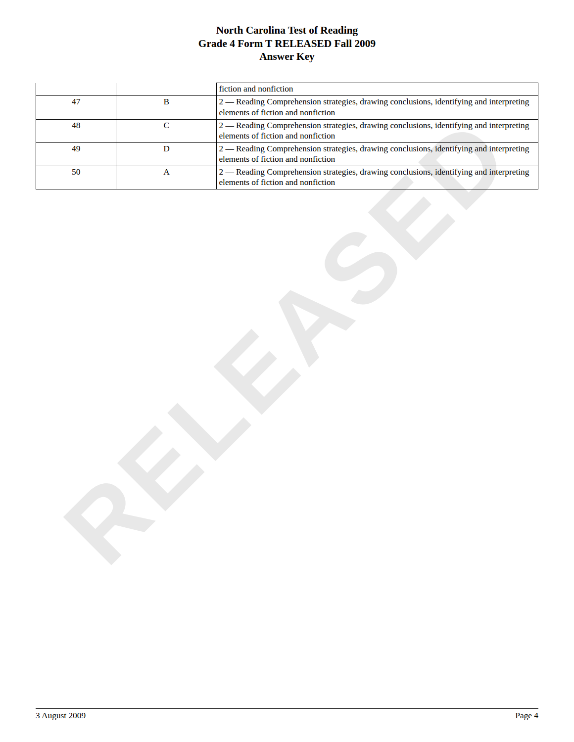RELEASED
North Carolina Test of Reading Grade 4 Form T RELEASED Fall 2009 Answer Key
| | | fiction and nonfiction |
| 47 | B | 2 — Reading Comprehension strategies, drawing conclusions, identifying and interpreting elements of fiction and nonfiction |
| 48 | C | 2 — Reading Comprehension strategies, drawing conclusions, identifying and interpreting elements of fiction and nonfiction |
| 49 | D | 2 — Reading Comprehension strategies, drawing conclusions, identifying and interpreting elements of fiction and nonfiction |
| 50 | A | 2 — Reading Comprehension strategies, drawing conclusions, identifying and interpreting elements of fiction and nonfiction |
3 August 2009 Page 4